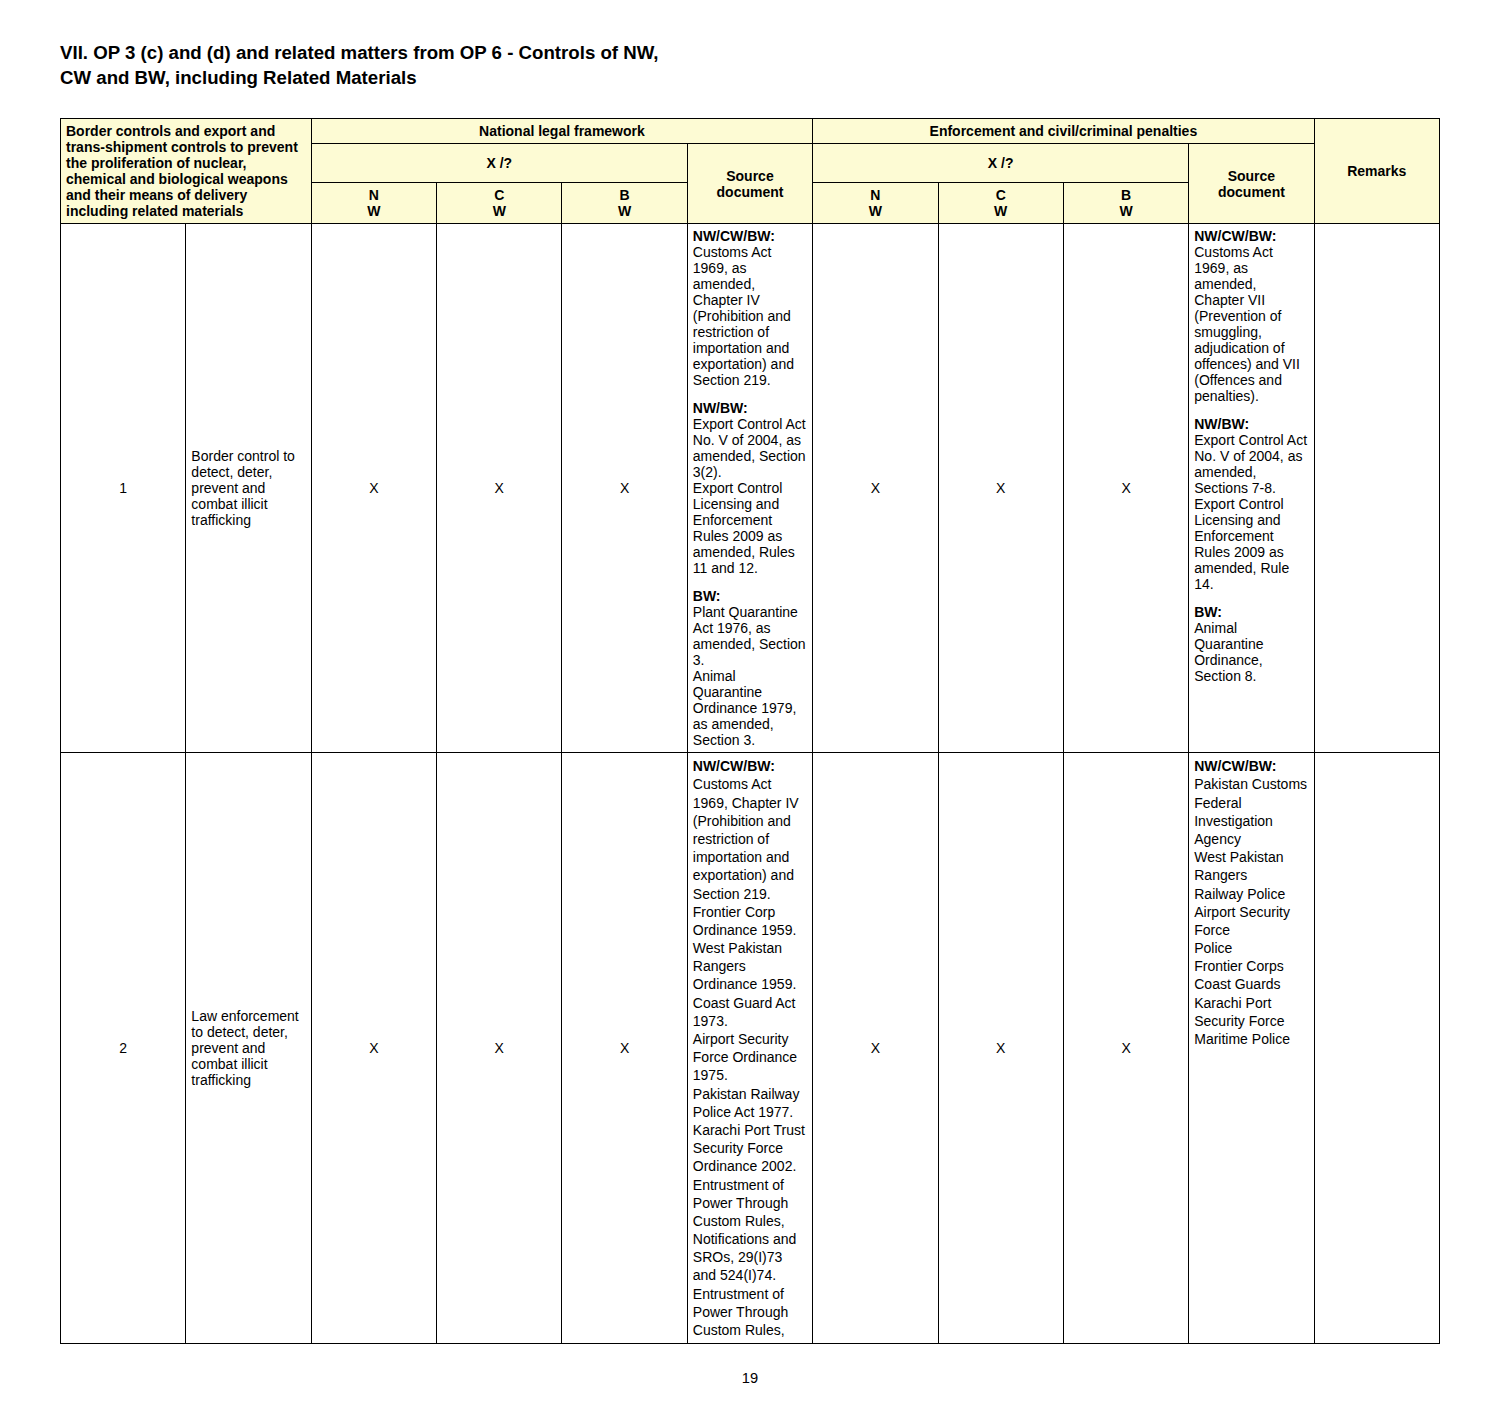VII. OP 3 (c) and (d) and related matters from OP 6 - Controls of NW,
CW and BW, including Related Materials
| Border controls and export and trans-shipment controls to prevent the proliferation of nuclear, chemical and biological weapons and their means of delivery including related materials | National legal framework | Enforcement and civil/criminal penalties | Remarks |
| --- | --- | --- | --- |
| X /? | Source document | X /? | Source document |
| N W | C W | B W | N W | C W | B W |
| 1 | Border control to detect, deter, prevent and combat illicit trafficking | X | X | X | NW/CW/BW: Customs Act 1969, as amended, Chapter IV (Prohibition and restriction of importation and exportation) and Section 219. NW/BW: Export Control Act No. V of 2004, as amended, Section 3(2). Export Control Licensing and Enforcement Rules 2009 as amended, Rules 11 and 12. BW: Plant Quarantine Act 1976, as amended, Section 3. Animal Quarantine Ordinance 1979, as amended, Section 3. | X | X | X | NW/CW/BW: Customs Act 1969, as amended, Chapter VII (Prevention of smuggling, adjudication of offences) and VII (Offences and penalties). NW/BW: Export Control Act No. V of 2004, as amended, Sections 7-8. Export Control Licensing and Enforcement Rules 2009 as amended, Rule 14. BW: Animal Quarantine Ordinance, Section 8. | |
| 2 | Law enforcement to detect, deter, prevent and combat illicit trafficking | X | X | X | NW/CW/BW: Customs Act 1969, Chapter IV (Prohibition and restriction of importation and exportation) and Section 219. Frontier Corp Ordinance 1959. West Pakistan Rangers Ordinance 1959. Coast Guard Act 1973. Airport Security Force Ordinance 1975. Pakistan Railway Police Act 1977. Karachi Port Trust Security Force Ordinance 2002. Entrustment of Power Through Custom Rules, Notifications and SROs, 29(I)73 and 524(I)74. Entrustment of Power Through Custom Rules, | X | X | X | NW/CW/BW: Pakistan Customs Federal Investigation Agency West Pakistan Rangers Railway Police Airport Security Force Police Frontier Corps Coast Guards Karachi Port Security Force Maritime Police | |
19